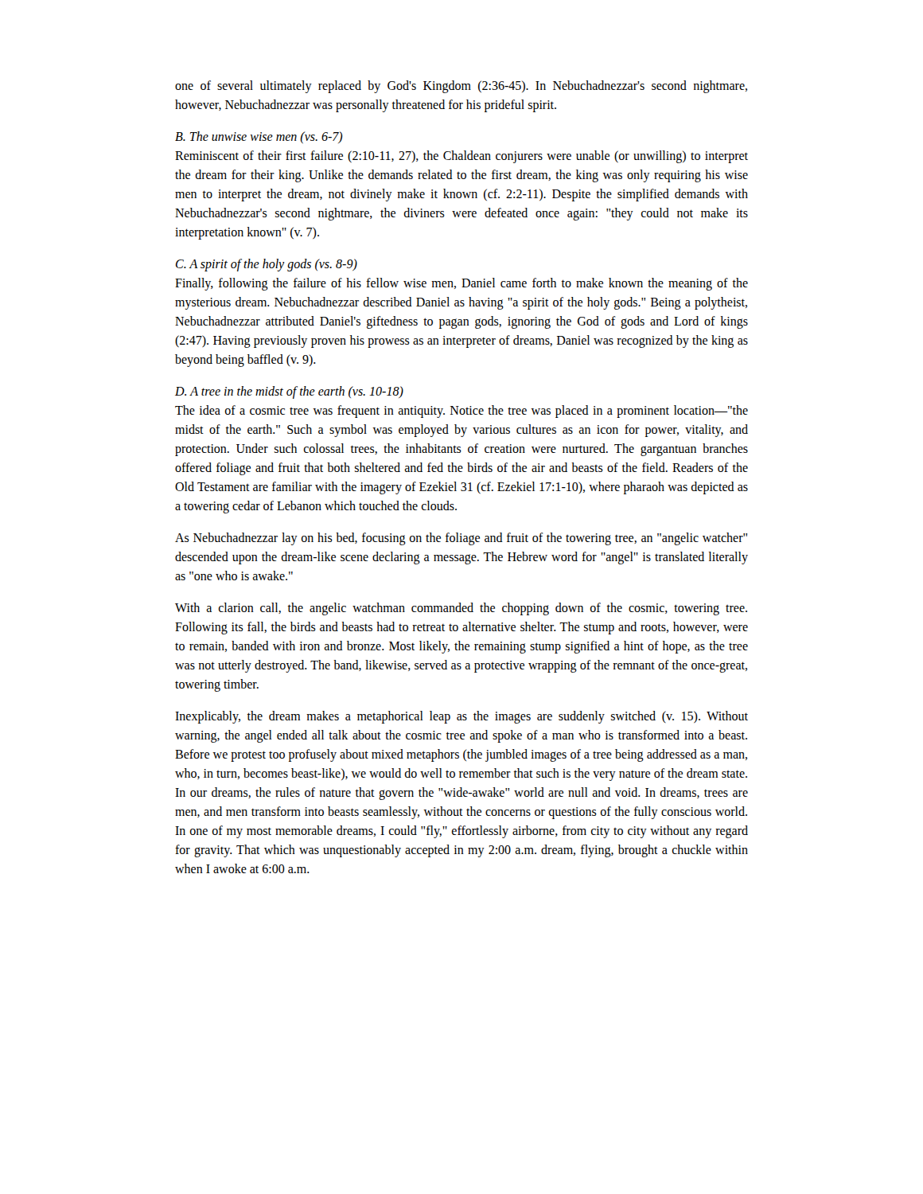one of several ultimately replaced by God's Kingdom (2:36-45). In Nebuchadnezzar's second nightmare, however, Nebuchadnezzar was personally threatened for his prideful spirit.
B. The unwise wise men (vs. 6-7)
Reminiscent of their first failure (2:10-11, 27), the Chaldean conjurers were unable (or unwilling) to interpret the dream for their king. Unlike the demands related to the first dream, the king was only requiring his wise men to interpret the dream, not divinely make it known (cf. 2:2-11). Despite the simplified demands with Nebuchadnezzar's second nightmare, the diviners were defeated once again: "they could not make its interpretation known" (v. 7).
C. A spirit of the holy gods (vs. 8-9)
Finally, following the failure of his fellow wise men, Daniel came forth to make known the meaning of the mysterious dream. Nebuchadnezzar described Daniel as having "a spirit of the holy gods." Being a polytheist, Nebuchadnezzar attributed Daniel's giftedness to pagan gods, ignoring the God of gods and Lord of kings (2:47). Having previously proven his prowess as an interpreter of dreams, Daniel was recognized by the king as beyond being baffled (v. 9).
D. A tree in the midst of the earth (vs. 10-18)
The idea of a cosmic tree was frequent in antiquity. Notice the tree was placed in a prominent location—"the midst of the earth." Such a symbol was employed by various cultures as an icon for power, vitality, and protection. Under such colossal trees, the inhabitants of creation were nurtured. The gargantuan branches offered foliage and fruit that both sheltered and fed the birds of the air and beasts of the field. Readers of the Old Testament are familiar with the imagery of Ezekiel 31 (cf. Ezekiel 17:1-10), where pharaoh was depicted as a towering cedar of Lebanon which touched the clouds.
As Nebuchadnezzar lay on his bed, focusing on the foliage and fruit of the towering tree, an "angelic watcher" descended upon the dream-like scene declaring a message. The Hebrew word for "angel" is translated literally as "one who is awake."
With a clarion call, the angelic watchman commanded the chopping down of the cosmic, towering tree. Following its fall, the birds and beasts had to retreat to alternative shelter. The stump and roots, however, were to remain, banded with iron and bronze. Most likely, the remaining stump signified a hint of hope, as the tree was not utterly destroyed. The band, likewise, served as a protective wrapping of the remnant of the once-great, towering timber.
Inexplicably, the dream makes a metaphorical leap as the images are suddenly switched (v. 15). Without warning, the angel ended all talk about the cosmic tree and spoke of a man who is transformed into a beast. Before we protest too profusely about mixed metaphors (the jumbled images of a tree being addressed as a man, who, in turn, becomes beast-like), we would do well to remember that such is the very nature of the dream state. In our dreams, the rules of nature that govern the "wide-awake" world are null and void. In dreams, trees are men, and men transform into beasts seamlessly, without the concerns or questions of the fully conscious world. In one of my most memorable dreams, I could "fly," effortlessly airborne, from city to city without any regard for gravity. That which was unquestionably accepted in my 2:00 a.m. dream, flying, brought a chuckle within when I awoke at 6:00 a.m.